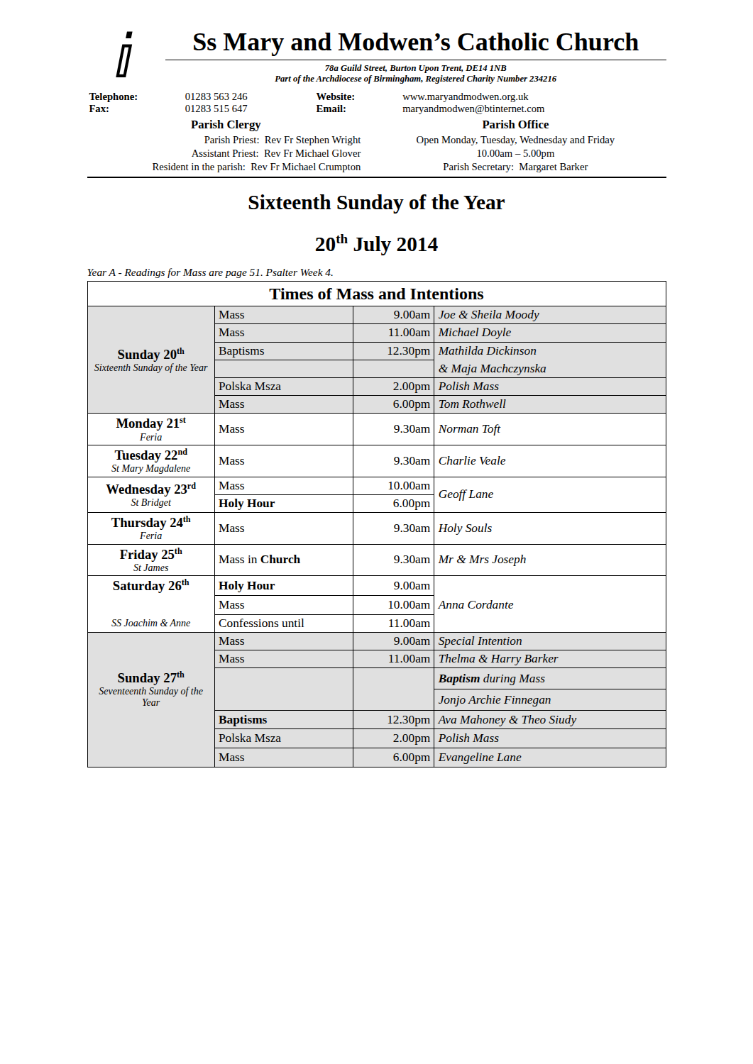ⅈ
Ss Mary and Modwen’s Catholic Church
78a Guild Street, Burton Upon Trent, DE14 1NB
Part of the Archdiocese of Birmingham, Registered Charity Number 234216
| Telephone: | 01283 563 246 | Website: | www.maryandmodwen.org.uk |
| Fax: | 01283 515 647 | Email: | maryandmodwen@btinternet.com |
| Parish Clergy | Parish Office |
| --- | --- |
| Parish Priest: Rev Fr Stephen Wright | Open Monday, Tuesday, Wednesday and Friday |
| Assistant Priest: Rev Fr Michael Glover | 10.00am – 5.00pm |
| Resident in the parish: Rev Fr Michael Crumpton | Parish Secretary: Margaret Barker |
Sixteenth Sunday of the Year
20th July 2014
Year A - Readings for Mass are page 51. Psalter Week 4.
Times of Mass and Intentions
| Sunday 20 th Sixteenth Sunday of the Year | Mass | 9.00am | Joe & Sheila Moody |
| Mass | 11.00am | Michael Doyle |
| Baptisms | 12.30pm | Mathilda Dickinson |
| | | & Maja Machczynska |
| Polska Msza | 2.00pm | Polish Mass |
| Mass | 6.00pm | Tom Rothwell |
| Monday 21 st Feria | Mass | 9.30am | Norman Toft |
| Tuesday 22 nd St Mary Magdalene | Mass | 9.30am | Charlie Veale |
| Wednesday 23 rd St Bridget | Mass | 10.00am | Geoff Lane |
| Holy Hour | 6.00pm |
| Thursday 24 th Feria | Mass | 9.30am | Holy Souls |
| Friday 25 th St James | Mass in Church | 9.30am | Mr & Mrs Joseph |
| Saturday 26 th | Holy Hour | 9.00am | |
| | Mass | 10.00am | Anna Cordante |
| SS Joachim & Anne | Confessions until | 11.00am | |
| | Mass | 9.00am | Special Intention |
| Mass | 11.00am | Thelma & Harry Barker |
| Sunday 27 th Seventeenth Sunday of the Year | | | Baptism during Mass |
| | | Jonjo Archie Finnegan |
| | Baptisms | 12.30pm | Ava Mahoney & Theo Siudy |
| | Polska Msza | 2.00pm | Polish Mass |
| | Mass | 6.00pm | Evangeline Lane |